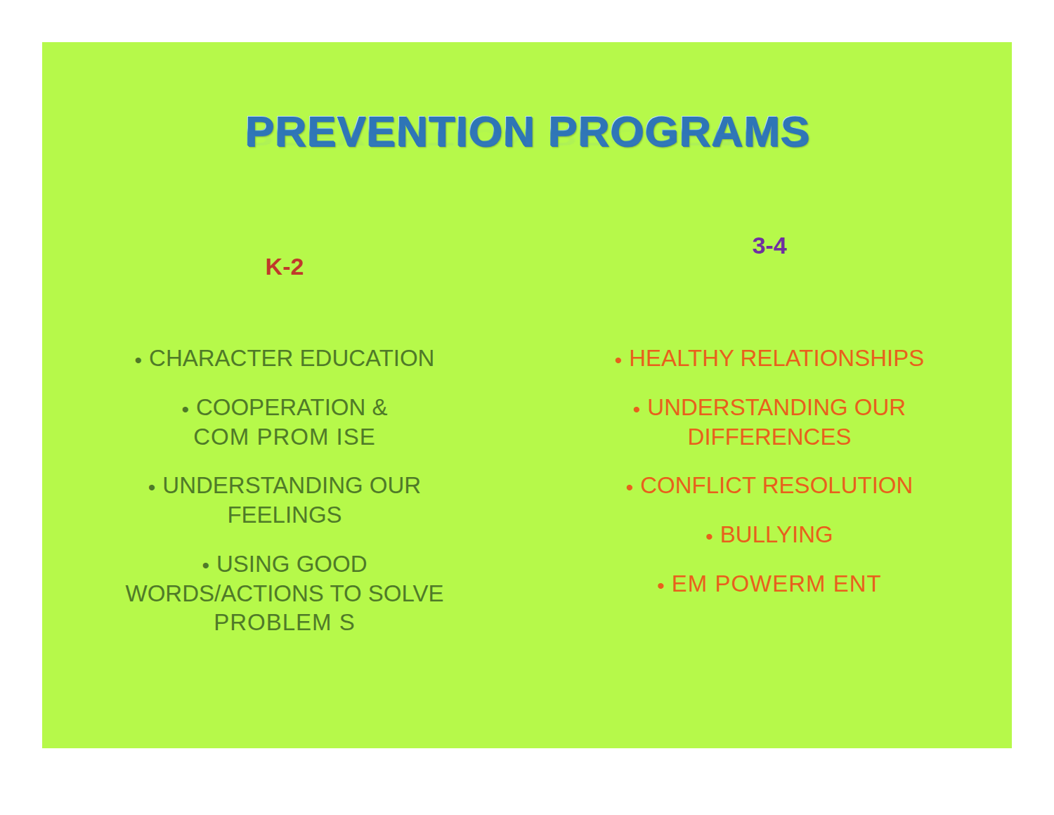PREVENTION PROGRAMS PREVENTION PROGRAMS
K-2
•CHARACTER EDUCATION
•COOPERATION &
COM PROM ISE
•UNDERSTANDING OUR
FEELINGS
•USING GOOD
WORDS/ACTIONS TO SOLVE
PROBLEM S
3-4
•HEALTHY RELATIONSHIPS
•UNDERSTANDING OUR
DIFFERENCES
•CONFLICT RESOLUTION
•BULLYING
•EM POWERM ENT